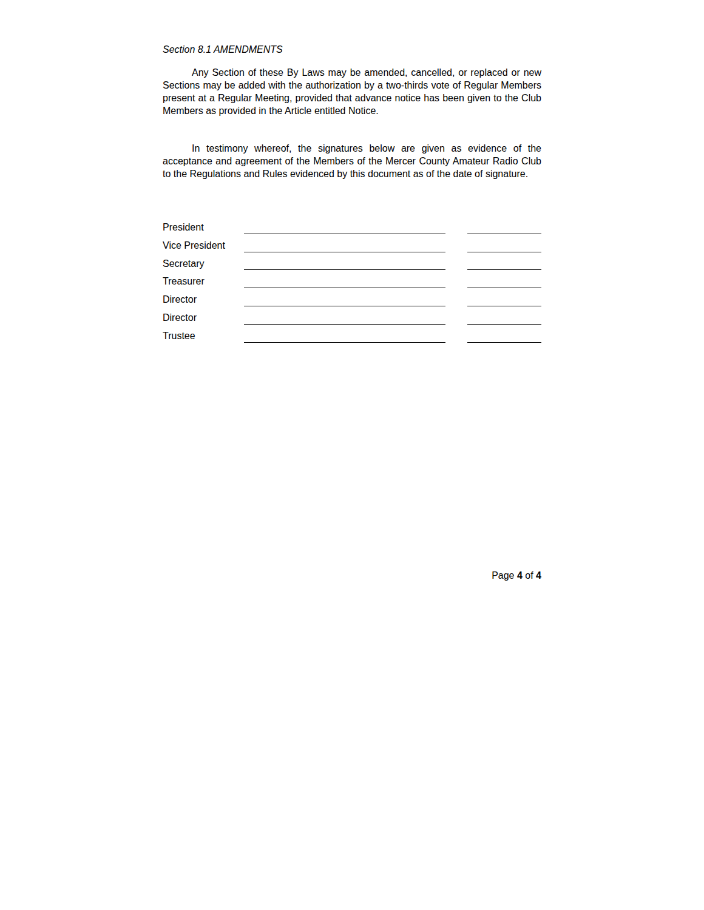Section 8.1 AMENDMENTS
Any Section of these By Laws may be amended, cancelled, or replaced or new Sections may be added with the authorization by a two-thirds vote of Regular Members present at a Regular Meeting, provided that advance notice has been given to the Club Members as provided in the Article entitled Notice.
In testimony whereof, the signatures below are given as evidence of the acceptance and agreement of the Members of the Mercer County Amateur Radio Club to the Regulations and Rules evidenced by this document as of the date of signature.
| President | | | |
| Vice President | | | |
| Secretary | | | |
| Treasurer | | | |
| Director | | | |
| Director | | | |
| Trustee | | | |
Page 4 of 4